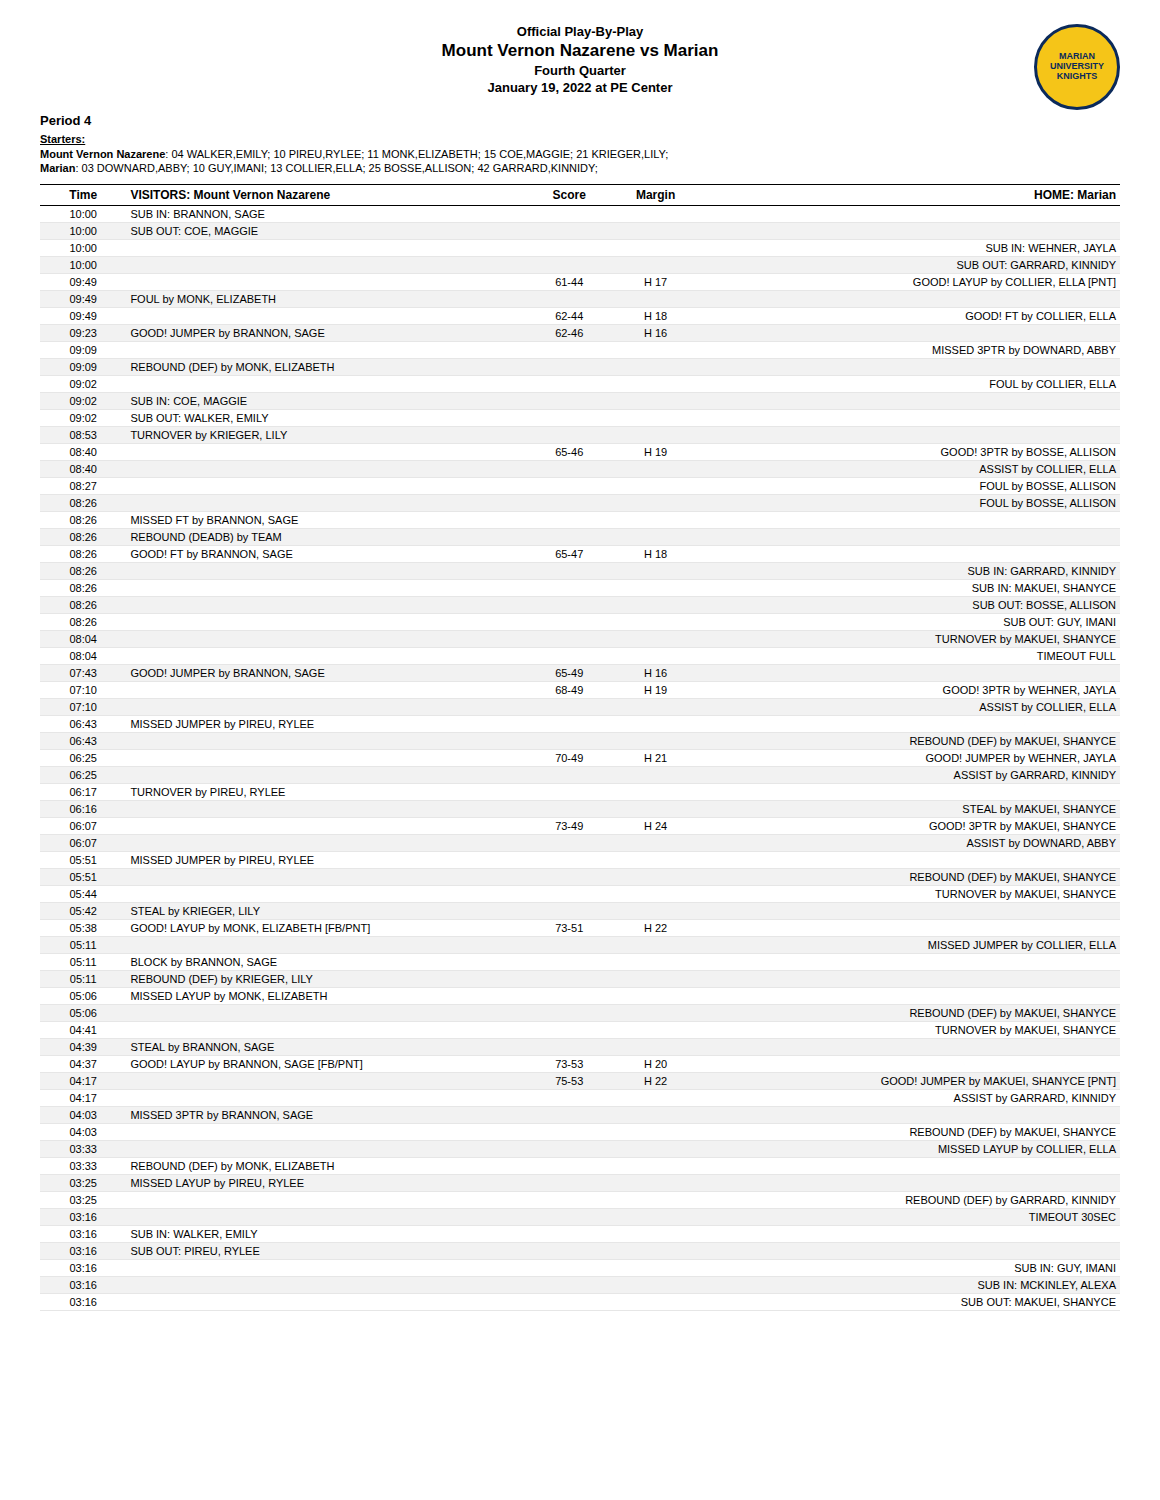MARIAN
UNIVERSITY
KNIGHTS
Official Play-By-Play
Mount Vernon Nazarene vs Marian
Fourth Quarter
January 19, 2022 at PE Center
Period 4
Starters:
Mount Vernon Nazarene: 04 WALKER,EMILY; 10 PIREU,RYLEE; 11 MONK,ELIZABETH; 15 COE,MAGGIE; 21 KRIEGER,LILY;
Marian: 03 DOWNARD,ABBY; 10 GUY,IMANI; 13 COLLIER,ELLA; 25 BOSSE,ALLISON; 42 GARRARD,KINNIDY;
| Time | VISITORS: Mount Vernon Nazarene | Score | Margin | HOME: Marian |
| --- | --- | --- | --- | --- |
| 10:00 | SUB IN: BRANNON, SAGE | | | |
| 10:00 | SUB OUT: COE, MAGGIE | | | |
| 10:00 | | | | SUB IN: WEHNER, JAYLA |
| 10:00 | | | | SUB OUT: GARRARD, KINNIDY |
| 09:49 | | 61-44 | H 17 | GOOD! LAYUP by COLLIER, ELLA [PNT] |
| 09:49 | FOUL by MONK, ELIZABETH | | | |
| 09:49 | | 62-44 | H 18 | GOOD! FT by COLLIER, ELLA |
| 09:23 | GOOD! JUMPER by BRANNON, SAGE | 62-46 | H 16 | |
| 09:09 | | | | MISSED 3PTR by DOWNARD, ABBY |
| 09:09 | REBOUND (DEF) by MONK, ELIZABETH | | | |
| 09:02 | | | | FOUL by COLLIER, ELLA |
| 09:02 | SUB IN: COE, MAGGIE | | | |
| 09:02 | SUB OUT: WALKER, EMILY | | | |
| 08:53 | TURNOVER by KRIEGER, LILY | | | |
| 08:40 | | 65-46 | H 19 | GOOD! 3PTR by BOSSE, ALLISON |
| 08:40 | | | | ASSIST by COLLIER, ELLA |
| 08:27 | | | | FOUL by BOSSE, ALLISON |
| 08:26 | | | | FOUL by BOSSE, ALLISON |
| 08:26 | MISSED FT by BRANNON, SAGE | | | |
| 08:26 | REBOUND (DEADB) by TEAM | | | |
| 08:26 | GOOD! FT by BRANNON, SAGE | 65-47 | H 18 | |
| 08:26 | | | | SUB IN: GARRARD, KINNIDY |
| 08:26 | | | | SUB IN: MAKUEI, SHANYCE |
| 08:26 | | | | SUB OUT: BOSSE, ALLISON |
| 08:26 | | | | SUB OUT: GUY, IMANI |
| 08:04 | | | | TURNOVER by MAKUEI, SHANYCE |
| 08:04 | | | | TIMEOUT FULL |
| 07:43 | GOOD! JUMPER by BRANNON, SAGE | 65-49 | H 16 | |
| 07:10 | | 68-49 | H 19 | GOOD! 3PTR by WEHNER, JAYLA |
| 07:10 | | | | ASSIST by COLLIER, ELLA |
| 06:43 | MISSED JUMPER by PIREU, RYLEE | | | |
| 06:43 | | | | REBOUND (DEF) by MAKUEI, SHANYCE |
| 06:25 | | 70-49 | H 21 | GOOD! JUMPER by WEHNER, JAYLA |
| 06:25 | | | | ASSIST by GARRARD, KINNIDY |
| 06:17 | TURNOVER by PIREU, RYLEE | | | |
| 06:16 | | | | STEAL by MAKUEI, SHANYCE |
| 06:07 | | 73-49 | H 24 | GOOD! 3PTR by MAKUEI, SHANYCE |
| 06:07 | | | | ASSIST by DOWNARD, ABBY |
| 05:51 | MISSED JUMPER by PIREU, RYLEE | | | |
| 05:51 | | | | REBOUND (DEF) by MAKUEI, SHANYCE |
| 05:44 | | | | TURNOVER by MAKUEI, SHANYCE |
| 05:42 | STEAL by KRIEGER, LILY | | | |
| 05:38 | GOOD! LAYUP by MONK, ELIZABETH [FB/PNT] | 73-51 | H 22 | |
| 05:11 | | | | MISSED JUMPER by COLLIER, ELLA |
| 05:11 | BLOCK by BRANNON, SAGE | | | |
| 05:11 | REBOUND (DEF) by KRIEGER, LILY | | | |
| 05:06 | MISSED LAYUP by MONK, ELIZABETH | | | |
| 05:06 | | | | REBOUND (DEF) by MAKUEI, SHANYCE |
| 04:41 | | | | TURNOVER by MAKUEI, SHANYCE |
| 04:39 | STEAL by BRANNON, SAGE | | | |
| 04:37 | GOOD! LAYUP by BRANNON, SAGE [FB/PNT] | 73-53 | H 20 | |
| 04:17 | | 75-53 | H 22 | GOOD! JUMPER by MAKUEI, SHANYCE [PNT] |
| 04:17 | | | | ASSIST by GARRARD, KINNIDY |
| 04:03 | MISSED 3PTR by BRANNON, SAGE | | | |
| 04:03 | | | | REBOUND (DEF) by MAKUEI, SHANYCE |
| 03:33 | | | | MISSED LAYUP by COLLIER, ELLA |
| 03:33 | REBOUND (DEF) by MONK, ELIZABETH | | | |
| 03:25 | MISSED LAYUP by PIREU, RYLEE | | | |
| 03:25 | | | | REBOUND (DEF) by GARRARD, KINNIDY |
| 03:16 | | | | TIMEOUT 30SEC |
| 03:16 | SUB IN: WALKER, EMILY | | | |
| 03:16 | SUB OUT: PIREU, RYLEE | | | |
| 03:16 | | | | SUB IN: GUY, IMANI |
| 03:16 | | | | SUB IN: MCKINLEY, ALEXA |
| 03:16 | | | | SUB OUT: MAKUEI, SHANYCE |